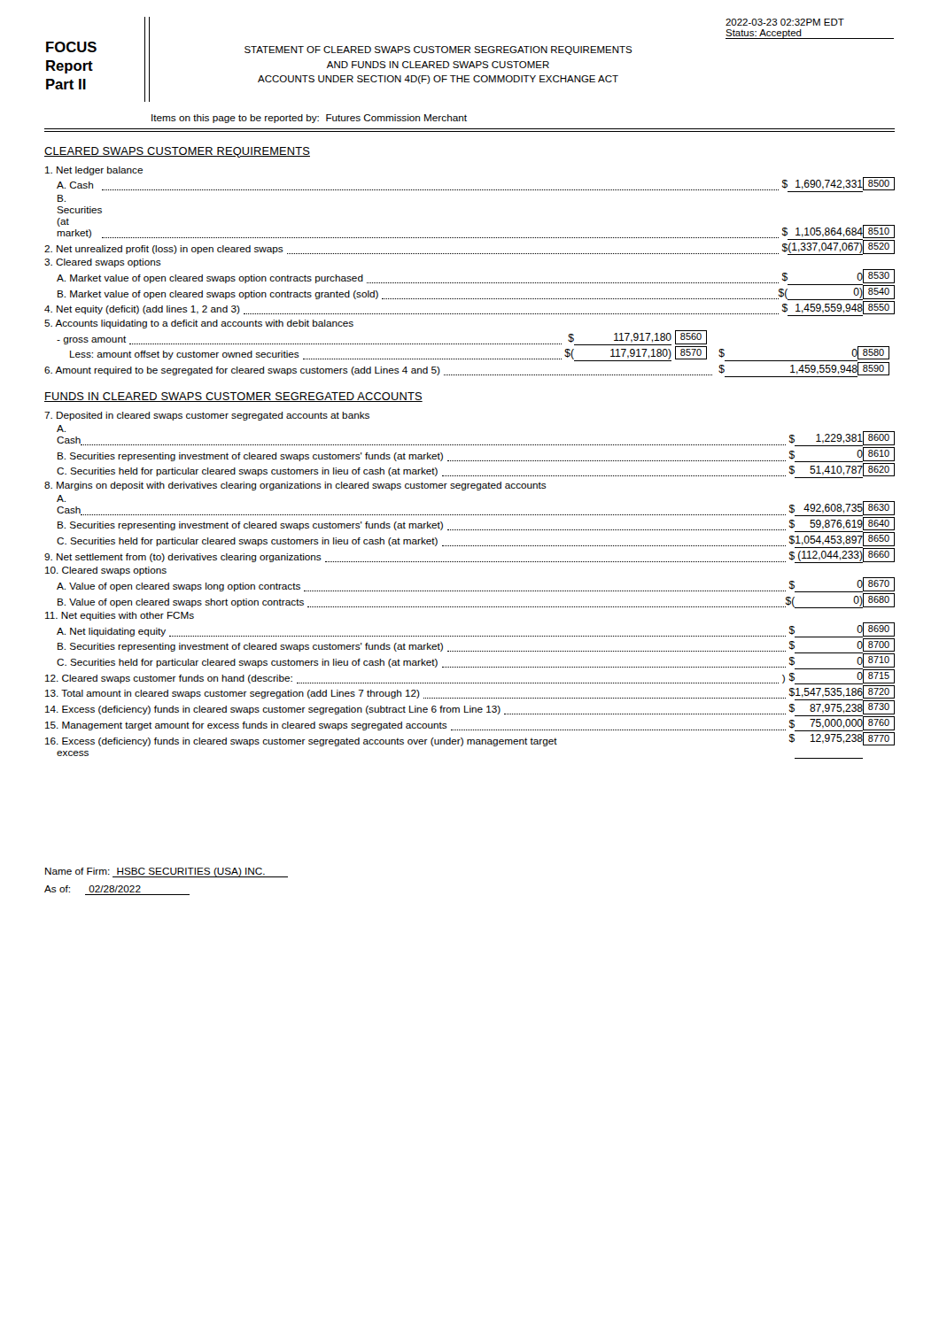| FOCUS Report Part II | | STATEMENT OF CLEARED SWAPS CUSTOMER SEGREGATION REQUIREMENTS AND FUNDS IN CLEARED SWAPS CUSTOMER ACCOUNTS UNDER SECTION 4D(F) OF THE COMMODITY EXCHANGE ACT | 2022-03-23 02:32PM EDT Status: Accepted |
Items on this page to be reported by: Futures Commission Merchant
CLEARED SWAPS CUSTOMER REQUIREMENTS
| 1. Net ledger balance |
| A. Cash | | $ | 1,690,742,331 | 8500 |
| B. Securities (at market) | | $ | 1,105,864,684 | 8510 |
| 2. Net unrealized profit (loss) in open cleared swaps | $ | (1,337,047,067) | 8520 |
| 3. Cleared swaps options |
| A. Market value of open cleared swaps option contracts purchased | $ | 0 | 8530 |
| B. Market value of open cleared swaps option contracts granted (sold) | $ ( | 0 ) | 8540 |
| 4. Net equity (deficit) (add lines 1, 2 and 3) | $ | 1,459,559,948 | 8550 |
| 5. Accounts liquidating to a deficit and accounts with debit balances |
| - gross amount | $ | 117,917,180 | 8560 | | | |
| Less: amount offset by customer owned securities | $ ( | 117,917,180 ) | 8570 | $ | 0 | 8580 |
| 6. Amount required to be segregated for cleared swaps customers (add Lines 4 and 5) | $ | 1,459,559,948 | 8590 |
FUNDS IN CLEARED SWAPS CUSTOMER SEGREGATED ACCOUNTS
| 7. Deposited in cleared swaps customer segregated accounts at banks |
| A. Cash | | $ | 1,229,381 | 8600 |
| B. Securities representing investment of cleared swaps customers' funds (at market) | $ | 0 | 8610 |
| C. Securities held for particular cleared swaps customers in lieu of cash (at market) | $ | 51,410,787 | 8620 |
| 8. Margins on deposit with derivatives clearing organizations in cleared swaps customer segregated accounts |
| A. Cash | | $ | 492,608,735 | 8630 |
| B. Securities representing investment of cleared swaps customers' funds (at market) | $ | 59,876,619 | 8640 |
| C. Securities held for particular cleared swaps customers in lieu of cash (at market) | $ | 1,054,453,897 | 8650 |
| 9. Net settlement from (to) derivatives clearing organizations | $ | (112,044,233) | 8660 |
| 10. Cleared swaps options |
| A. Value of open cleared swaps long option contracts | $ | 0 | 8670 |
| B. Value of open cleared swaps short option contracts | $ ( | 0 ) | 8680 |
| 11. Net equities with other FCMs |
| A. Net liquidating equity | $ | 0 | 8690 |
| B. Securities representing investment of cleared swaps customers' funds (at market) | $ | 0 | 8700 |
| C. Securities held for particular cleared swaps customers in lieu of cash (at market) | $ | 0 | 8710 |
| 12. Cleared swaps customer funds on hand (describe: ) | $ | 0 | 8715 |
| 13. Total amount in cleared swaps customer segregation (add Lines 7 through 12) | $ | 1,547,535,186 | 8720 |
| 14. Excess (deficiency) funds in cleared swaps customer segregation (subtract Line 6 from Line 13) | $ | 87,975,238 | 8730 |
| 15. Management target amount for excess funds in cleared swaps segregated accounts | $ | 75,000,000 | 8760 |
| 16. Excess (deficiency) funds in cleared swaps customer segregated accounts over (under) management target excess | $ | 12,975,238 | 8770 |
Name of Firm: HSBC SECURITIES (USA) INC.
As of: 02/28/2022